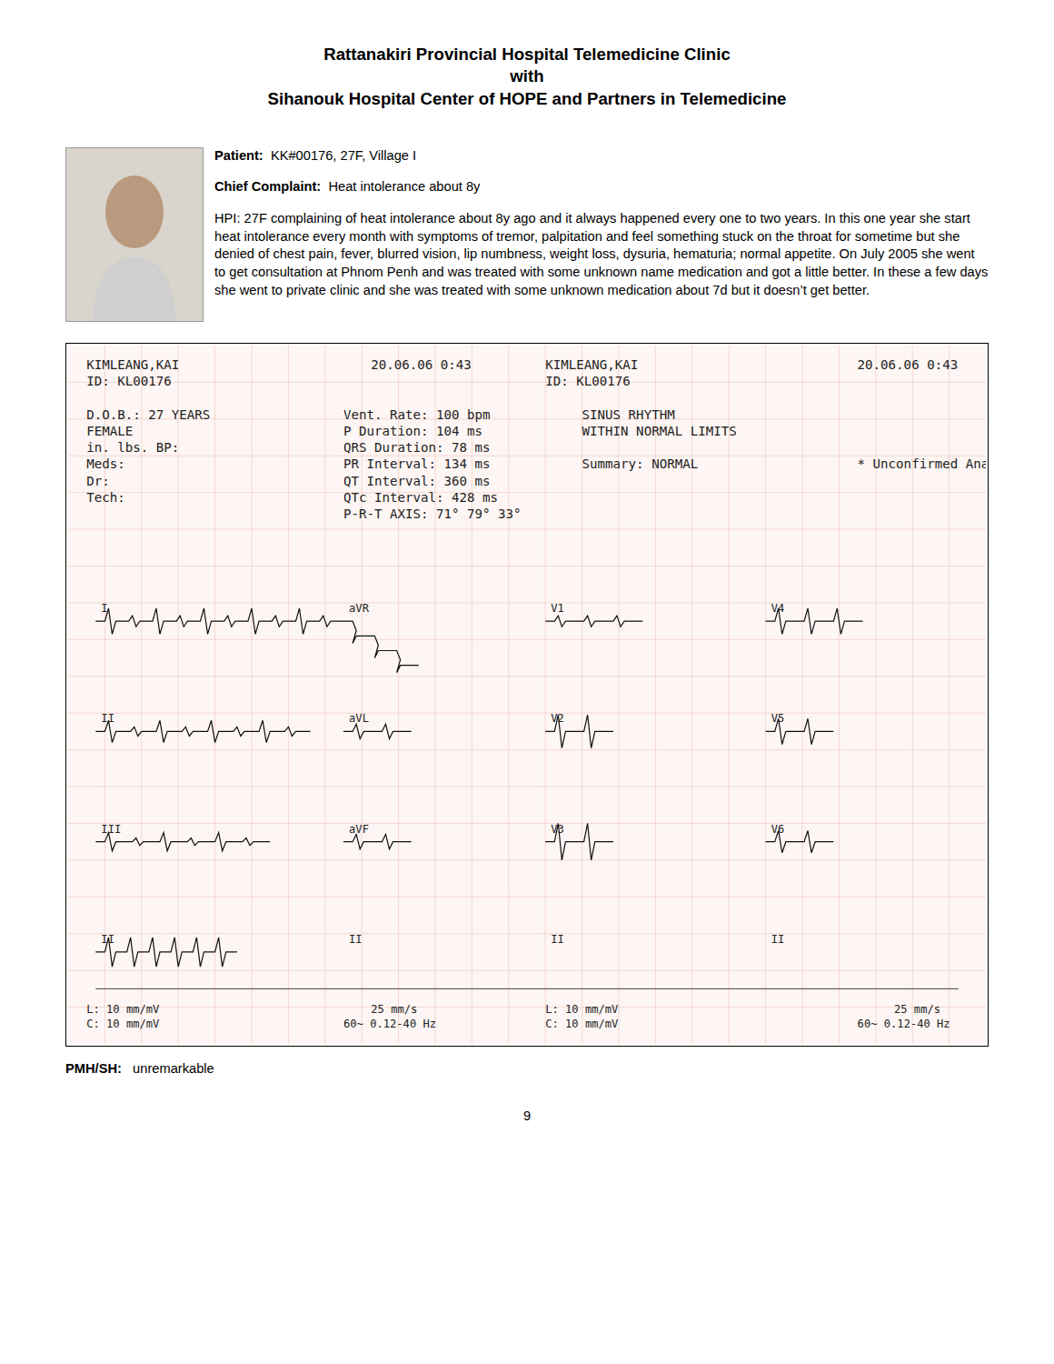Rattanakiri Provincial Hospital Telemedicine Clinic
with
Sihanouk Hospital Center of HOPE and Partners in Telemedicine
Patient: KK#00176, 27F, Village I
Chief Complaint: Heat intolerance about 8y
HPI: 27F complaining of heat intolerance about 8y ago and it always happened every one to two years. In this one year she start heat intolerance every month with symptoms of tremor, palpitation and feel something stuck on the throat for sometime but she denied of chest pain, fever, blurred vision, lip numbness, weight loss, dysuria, hematuria; normal appetite. On July 2005 she went to get consultation at Phnom Penh and was treated with some unknown name medication and got a little better. In these a few days she went to private clinic and she was treated with some unknown medication about 7d but it doesn’t get better.
PMH/SH: unremarkable
9